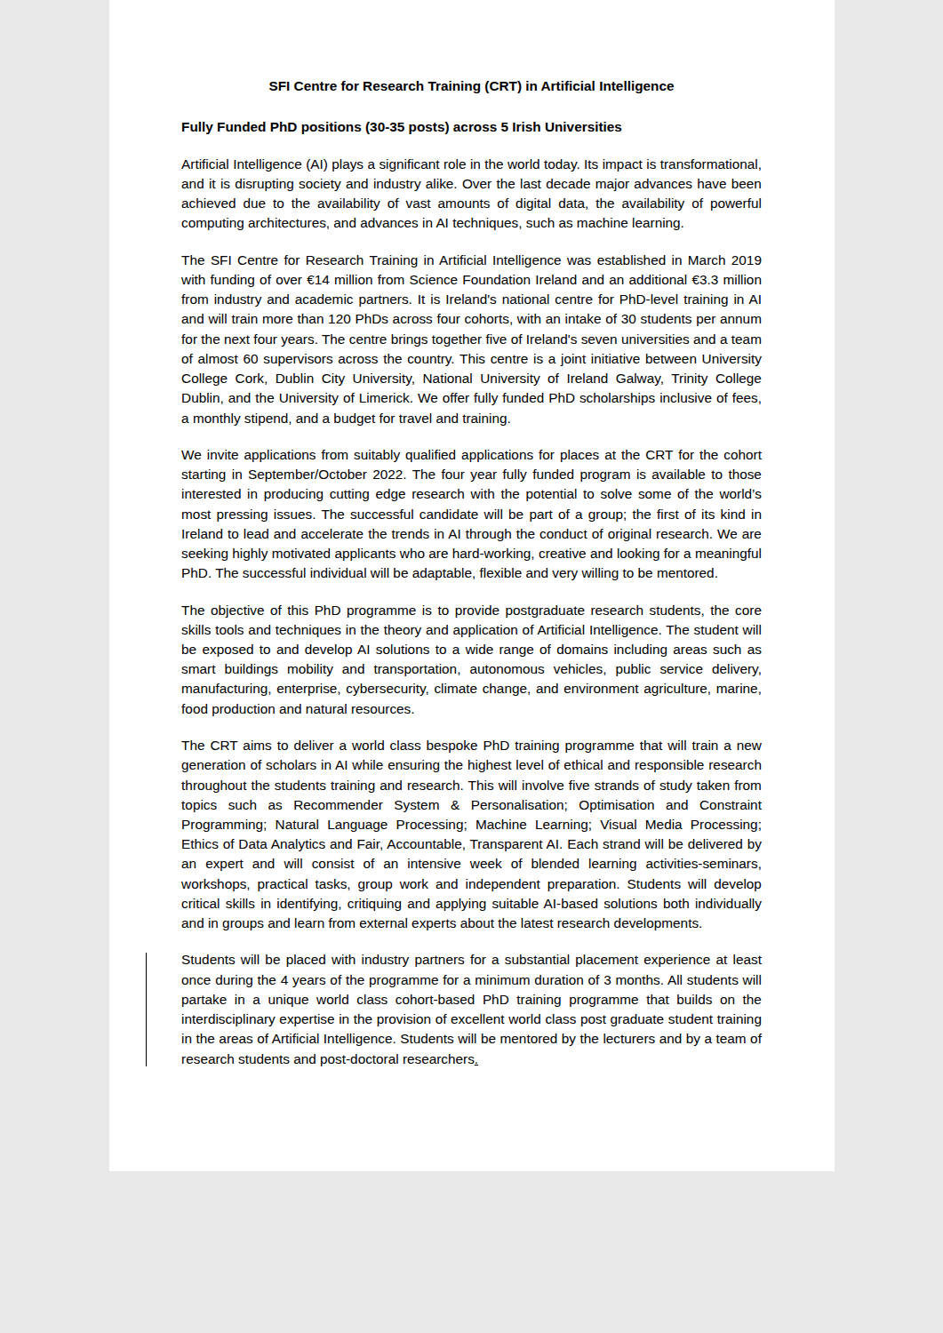SFI Centre for Research Training (CRT) in Artificial Intelligence
Fully Funded PhD positions (30-35 posts) across 5 Irish Universities
Artificial Intelligence (AI) plays a significant role in the world today. Its impact is transformational, and it is disrupting society and industry alike. Over the last decade major advances have been achieved due to the availability of vast amounts of digital data, the availability of powerful computing architectures, and advances in AI techniques, such as machine learning.
The SFI Centre for Research Training in Artificial Intelligence was established in March 2019 with funding of over €14 million from Science Foundation Ireland and an additional €3.3 million from industry and academic partners. It is Ireland's national centre for PhD-level training in AI and will train more than 120 PhDs across four cohorts, with an intake of 30 students per annum for the next four years. The centre brings together five of Ireland's seven universities and a team of almost 60 supervisors across the country. This centre is a joint initiative between University College Cork, Dublin City University, National University of Ireland Galway, Trinity College Dublin, and the University of Limerick. We offer fully funded PhD scholarships inclusive of fees, a monthly stipend, and a budget for travel and training.
We invite applications from suitably qualified applications for places at the CRT for the cohort starting in September/October 2022. The four year fully funded program is available to those interested in producing cutting edge research with the potential to solve some of the world’s most pressing issues. The successful candidate will be part of a group; the first of its kind in Ireland to lead and accelerate the trends in AI through the conduct of original research. We are seeking highly motivated applicants who are hard-working, creative and looking for a meaningful PhD. The successful individual will be adaptable, flexible and very willing to be mentored.
The objective of this PhD programme is to provide postgraduate research students, the core skills tools and techniques in the theory and application of Artificial Intelligence. The student will be exposed to and develop AI solutions to a wide range of domains including areas such as smart buildings mobility and transportation, autonomous vehicles, public service delivery, manufacturing, enterprise, cybersecurity, climate change, and environment agriculture, marine, food production and natural resources.
The CRT aims to deliver a world class bespoke PhD training programme that will train a new generation of scholars in AI while ensuring the highest level of ethical and responsible research throughout the students training and research. This will involve five strands of study taken from topics such as Recommender System & Personalisation; Optimisation and Constraint Programming; Natural Language Processing; Machine Learning; Visual Media Processing; Ethics of Data Analytics and Fair, Accountable, Transparent AI. Each strand will be delivered by an expert and will consist of an intensive week of blended learning activities-seminars, workshops, practical tasks, group work and independent preparation. Students will develop critical skills in identifying, critiquing and applying suitable AI-based solutions both individually and in groups and learn from external experts about the latest research developments.
Students will be placed with industry partners for a substantial placement experience at least once during the 4 years of the programme for a minimum duration of 3 months. All students will partake in a unique world class cohort-based PhD training programme that builds on the interdisciplinary expertise in the provision of excellent world class post graduate student training in the areas of Artificial Intelligence. Students will be mentored by the lecturers and by a team of research students and post-doctoral researchers.